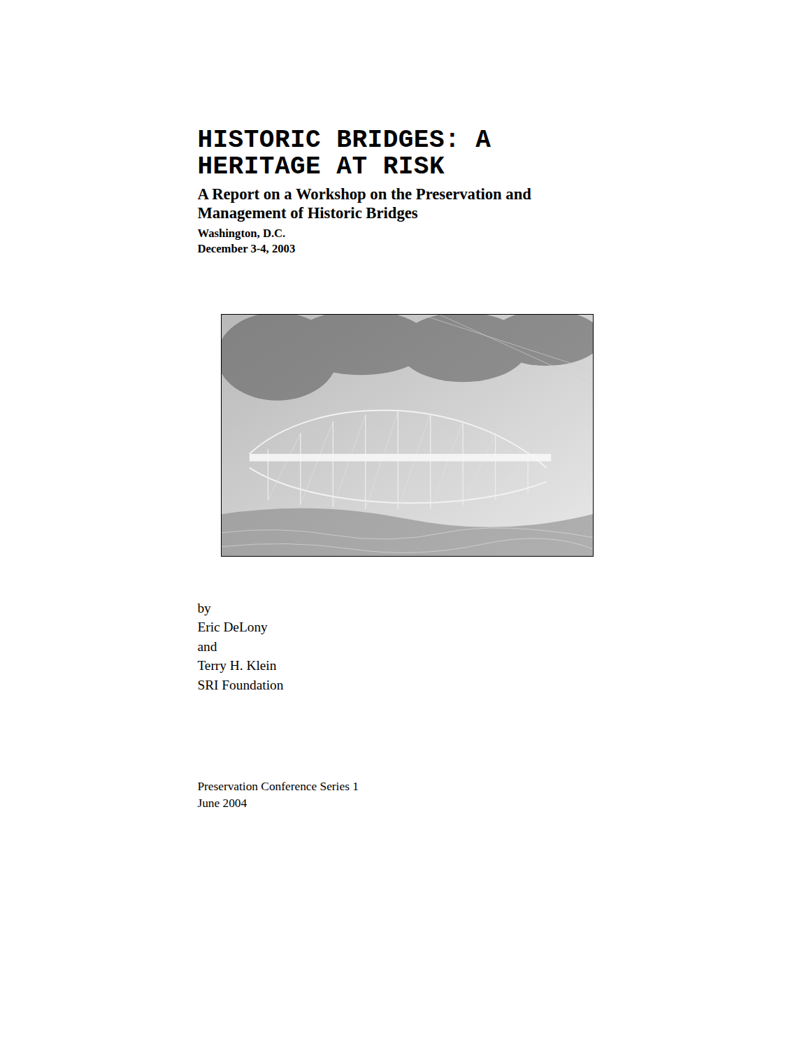Historic Bridges: A Heritage at Risk
A Report on a Workshop on the Preservation and Management of Historic Bridges
Washington, D.C.
December 3-4, 2003
by
Eric DeLony
and
Terry H. Klein
SRI Foundation
Preservation Conference Series 1
June 2004